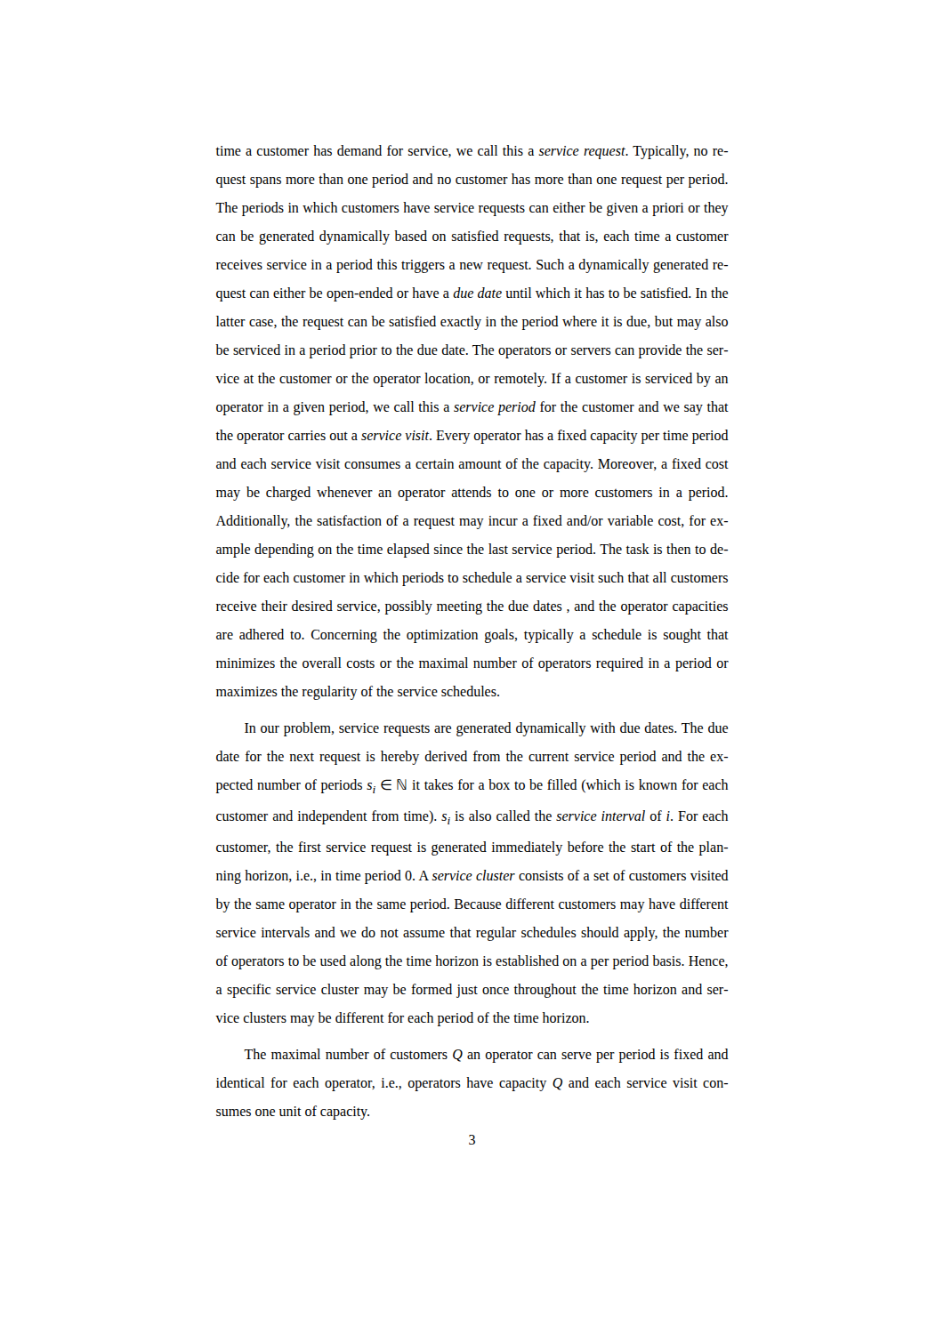time a customer has demand for service, we call this a service request. Typically, no request spans more than one period and no customer has more than one request per period. The periods in which customers have service requests can either be given a priori or they can be generated dynamically based on satisfied requests, that is, each time a customer receives service in a period this triggers a new request. Such a dynamically generated request can either be open-ended or have a due date until which it has to be satisfied. In the latter case, the request can be satisfied exactly in the period where it is due, but may also be serviced in a period prior to the due date. The operators or servers can provide the service at the customer or the operator location, or remotely. If a customer is serviced by an operator in a given period, we call this a service period for the customer and we say that the operator carries out a service visit. Every operator has a fixed capacity per time period and each service visit consumes a certain amount of the capacity. Moreover, a fixed cost may be charged whenever an operator attends to one or more customers in a period. Additionally, the satisfaction of a request may incur a fixed and/or variable cost, for example depending on the time elapsed since the last service period. The task is then to decide for each customer in which periods to schedule a service visit such that all customers receive their desired service, possibly meeting the due dates , and the operator capacities are adhered to. Concerning the optimization goals, typically a schedule is sought that minimizes the overall costs or the maximal number of operators required in a period or maximizes the regularity of the service schedules.
In our problem, service requests are generated dynamically with due dates. The due date for the next request is hereby derived from the current service period and the expected number of periods si ∈ ℕ it takes for a box to be filled (which is known for each customer and independent from time). si is also called the service interval of i. For each customer, the first service request is generated immediately before the start of the planning horizon, i.e., in time period 0. A service cluster consists of a set of customers visited by the same operator in the same period. Because different customers may have different service intervals and we do not assume that regular schedules should apply, the number of operators to be used along the time horizon is established on a per period basis. Hence, a specific service cluster may be formed just once throughout the time horizon and service clusters may be different for each period of the time horizon.
The maximal number of customers Q an operator can serve per period is fixed and identical for each operator, i.e., operators have capacity Q and each service visit consumes one unit of capacity.
3